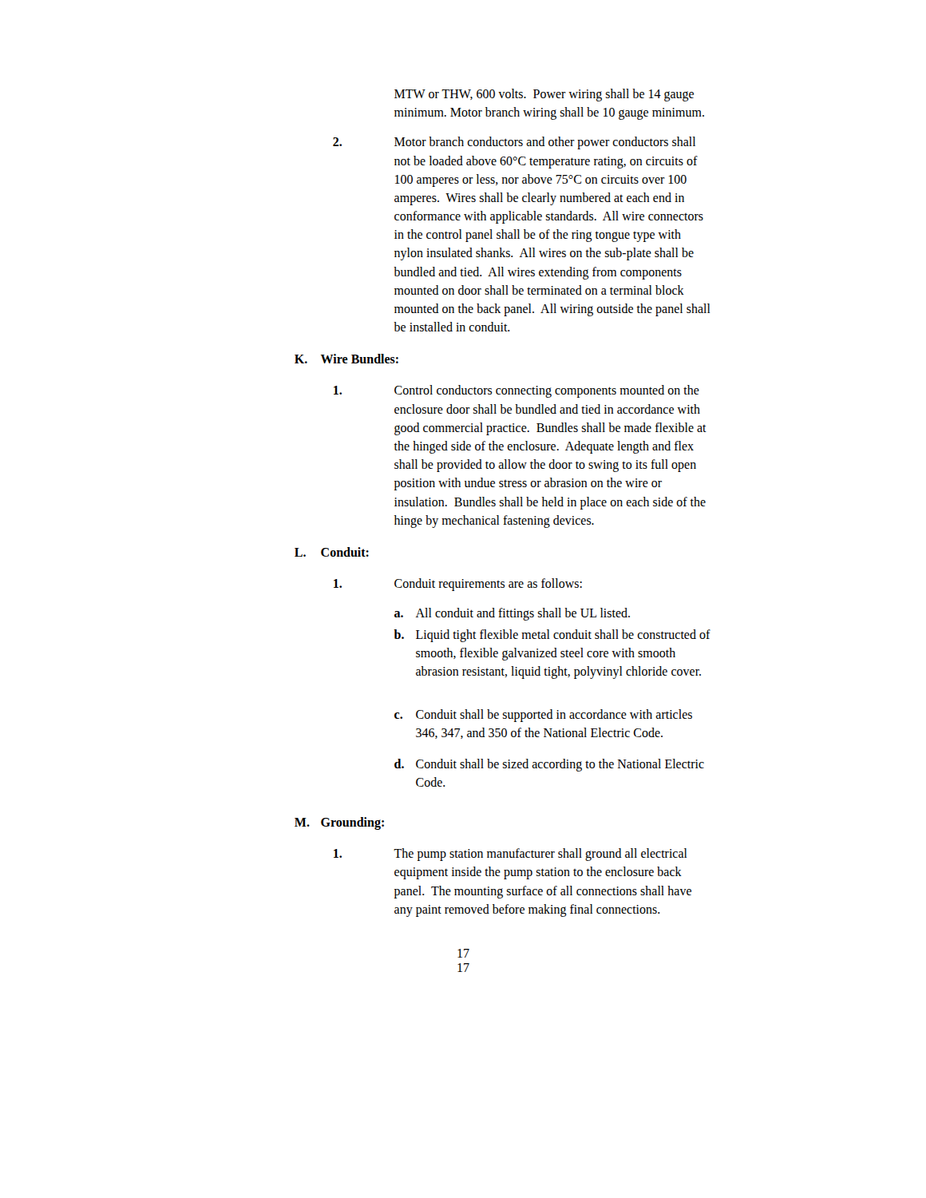MTW or THW, 600 volts. Power wiring shall be 14 gauge minimum. Motor branch wiring shall be 10 gauge minimum.
2.
Motor branch conductors and other power conductors shall not be loaded above 60°C temperature rating, on circuits of 100 amperes or less, nor above 75°C on circuits over 100 amperes. Wires shall be clearly numbered at each end in conformance with applicable standards. All wire connectors in the control panel shall be of the ring tongue type with nylon insulated shanks. All wires on the sub-plate shall be bundled and tied. All wires extending from components mounted on door shall be terminated on a terminal block mounted on the back panel. All wiring outside the panel shall be installed in conduit.
K. Wire Bundles:
1.
Control conductors connecting components mounted on the enclosure door shall be bundled and tied in accordance with good commercial practice. Bundles shall be made flexible at the hinged side of the enclosure. Adequate length and flex shall be provided to allow the door to swing to its full open position with undue stress or abrasion on the wire or insulation. Bundles shall be held in place on each side of the hinge by mechanical fastening devices.
L. Conduit:
1.
Conduit requirements are as follows:
a. All conduit and fittings shall be UL listed.
b. Liquid tight flexible metal conduit shall be constructed of smooth, flexible galvanized steel core with smooth abrasion resistant, liquid tight, polyvinyl chloride cover.
c. Conduit shall be supported in accordance with articles 346, 347, and 350 of the National Electric Code.
d. Conduit shall be sized according to the National Electric Code.
M. Grounding:
1.
The pump station manufacturer shall ground all electrical equipment inside the pump station to the enclosure back panel. The mounting surface of all connections shall have any paint removed before making final connections.
17
17